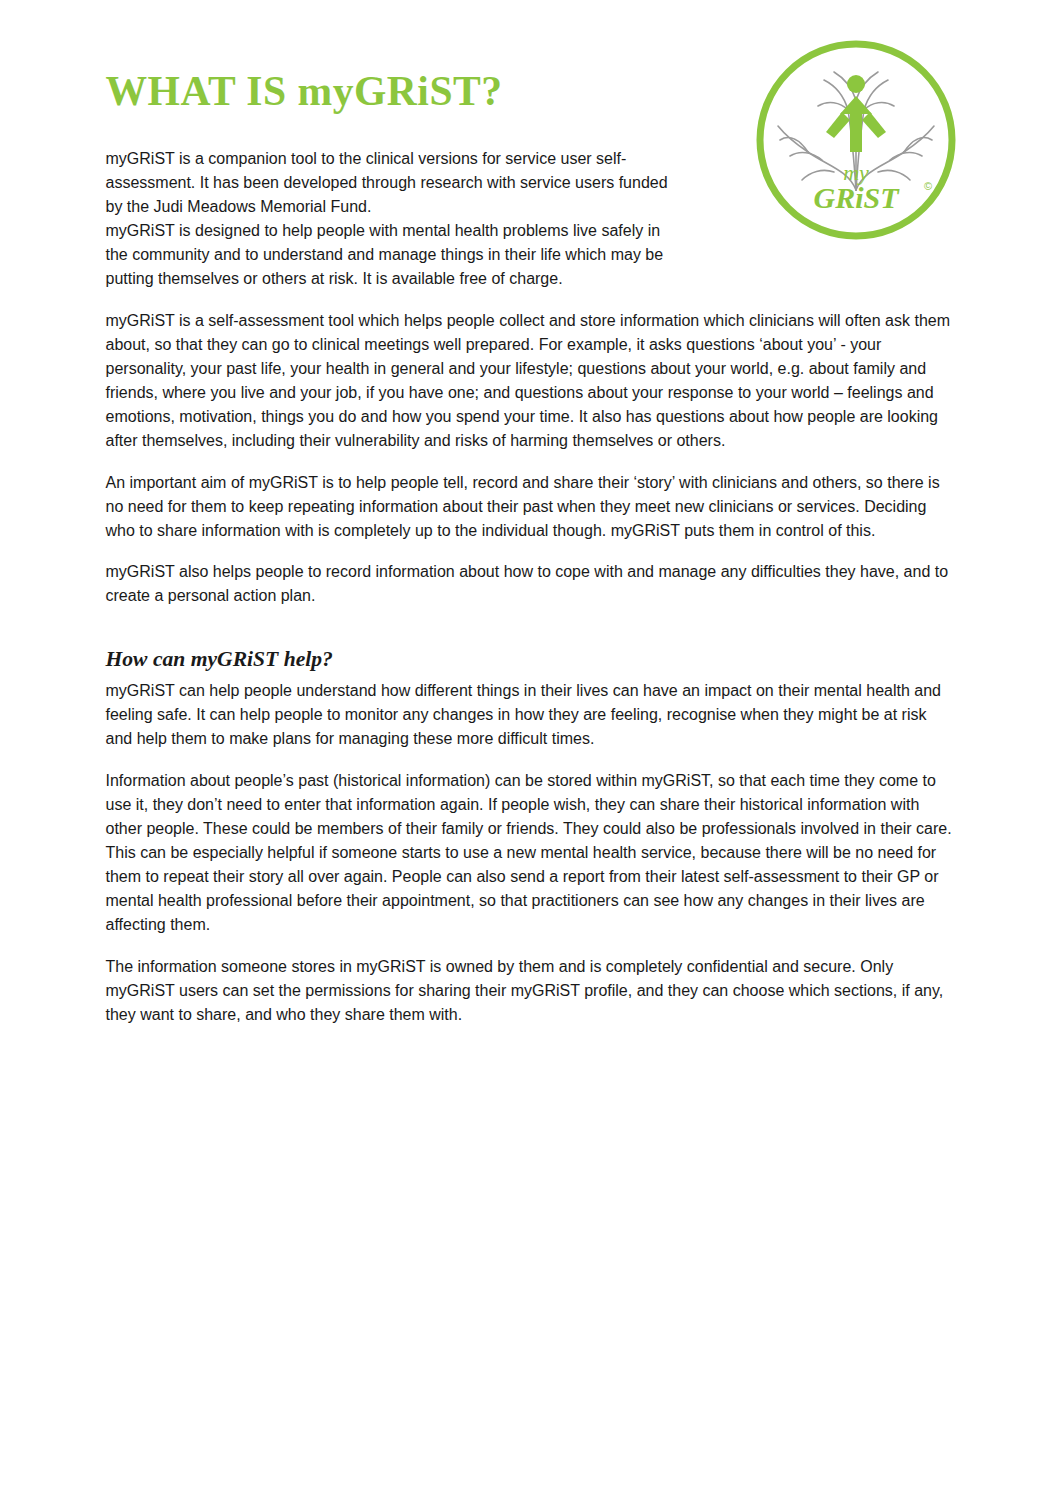my GRiST ©
WHAT IS myGRiST?
myGRiST is a companion tool to the clinical versions for service user self-assessment. It has been developed through research with service users funded by the Judi Meadows Memorial Fund.
myGRiST is designed to help people with mental health problems live safely in the community and to understand and manage things in their life which may be putting themselves or others at risk. It is available free of charge.
myGRiST is a self-assessment tool which helps people collect and store information which clinicians will often ask them about, so that they can go to clinical meetings well prepared. For example, it asks questions ‘about you’ - your personality, your past life, your health in general and your lifestyle; questions about your world, e.g. about family and friends, where you live and your job, if you have one; and questions about your response to your world – feelings and emotions, motivation, things you do and how you spend your time. It also has questions about how people are looking after themselves, including their vulnerability and risks of harming themselves or others.
An important aim of myGRiST is to help people tell, record and share their ‘story’ with clinicians and others, so there is no need for them to keep repeating information about their past when they meet new clinicians or services. Deciding who to share information with is completely up to the individual though. myGRiST puts them in control of this.
myGRiST also helps people to record information about how to cope with and manage any difficulties they have, and to create a personal action plan.
How can myGRiST help?
myGRiST can help people understand how different things in their lives can have an impact on their mental health and feeling safe. It can help people to monitor any changes in how they are feeling, recognise when they might be at risk and help them to make plans for managing these more difficult times.
Information about people’s past (historical information) can be stored within myGRiST, so that each time they come to use it, they don’t need to enter that information again. If people wish, they can share their historical information with other people. These could be members of their family or friends. They could also be professionals involved in their care. This can be especially helpful if someone starts to use a new mental health service, because there will be no need for them to repeat their story all over again. People can also send a report from their latest self-assessment to their GP or mental health professional before their appointment, so that practitioners can see how any changes in their lives are affecting them.
The information someone stores in myGRiST is owned by them and is completely confidential and secure. Only myGRiST users can set the permissions for sharing their myGRiST profile, and they can choose which sections, if any, they want to share, and who they share them with.